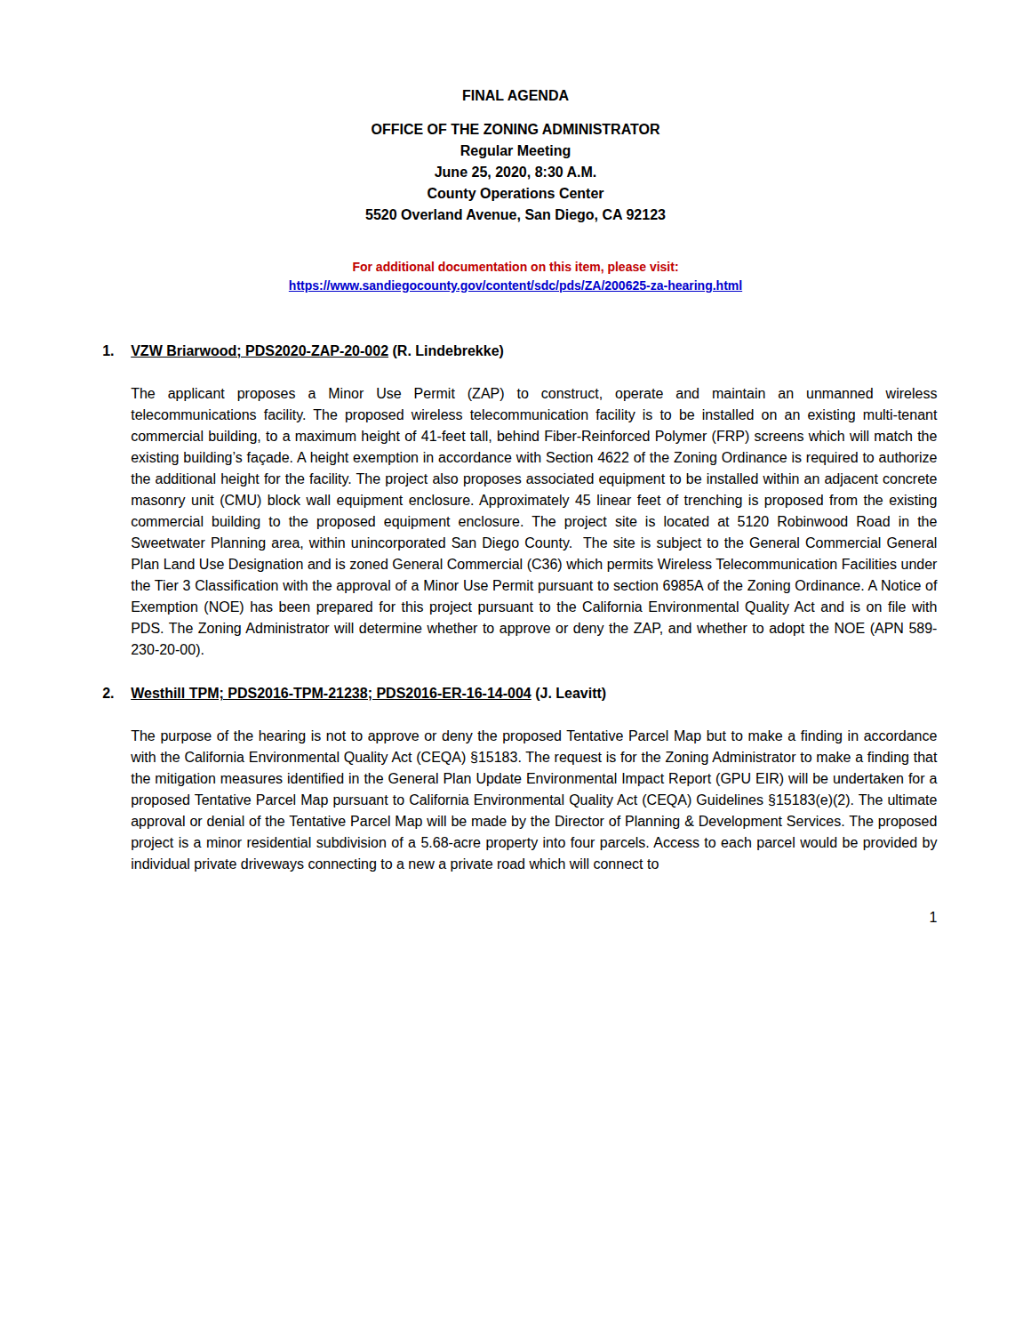FINAL AGENDA
OFFICE OF THE ZONING ADMINISTRATOR
Regular Meeting
June 25, 2020, 8:30 A.M.
County Operations Center
5520 Overland Avenue, San Diego, CA 92123
For additional documentation on this item, please visit:
https://www.sandiegocounty.gov/content/sdc/pds/ZA/200625-za-hearing.html
VZW Briarwood; PDS2020-ZAP-20-002 (R. Lindebrekke)
The applicant proposes a Minor Use Permit (ZAP) to construct, operate and maintain an unmanned wireless telecommunications facility. The proposed wireless telecommunication facility is to be installed on an existing multi-tenant commercial building, to a maximum height of 41-feet tall, behind Fiber-Reinforced Polymer (FRP) screens which will match the existing building’s façade. A height exemption in accordance with Section 4622 of the Zoning Ordinance is required to authorize the additional height for the facility. The project also proposes associated equipment to be installed within an adjacent concrete masonry unit (CMU) block wall equipment enclosure. Approximately 45 linear feet of trenching is proposed from the existing commercial building to the proposed equipment enclosure. The project site is located at 5120 Robinwood Road in the Sweetwater Planning area, within unincorporated San Diego County. The site is subject to the General Commercial General Plan Land Use Designation and is zoned General Commercial (C36) which permits Wireless Telecommunication Facilities under the Tier 3 Classification with the approval of a Minor Use Permit pursuant to section 6985A of the Zoning Ordinance. A Notice of Exemption (NOE) has been prepared for this project pursuant to the California Environmental Quality Act and is on file with PDS. The Zoning Administrator will determine whether to approve or deny the ZAP, and whether to adopt the NOE (APN 589-230-20-00).
Westhill TPM; PDS2016-TPM-21238; PDS2016-ER-16-14-004 (J. Leavitt)
The purpose of the hearing is not to approve or deny the proposed Tentative Parcel Map but to make a finding in accordance with the California Environmental Quality Act (CEQA) §15183. The request is for the Zoning Administrator to make a finding that the mitigation measures identified in the General Plan Update Environmental Impact Report (GPU EIR) will be undertaken for a proposed Tentative Parcel Map pursuant to California Environmental Quality Act (CEQA) Guidelines §15183(e)(2). The ultimate approval or denial of the Tentative Parcel Map will be made by the Director of Planning & Development Services. The proposed project is a minor residential subdivision of a 5.68-acre property into four parcels. Access to each parcel would be provided by individual private driveways connecting to a new a private road which will connect to
1